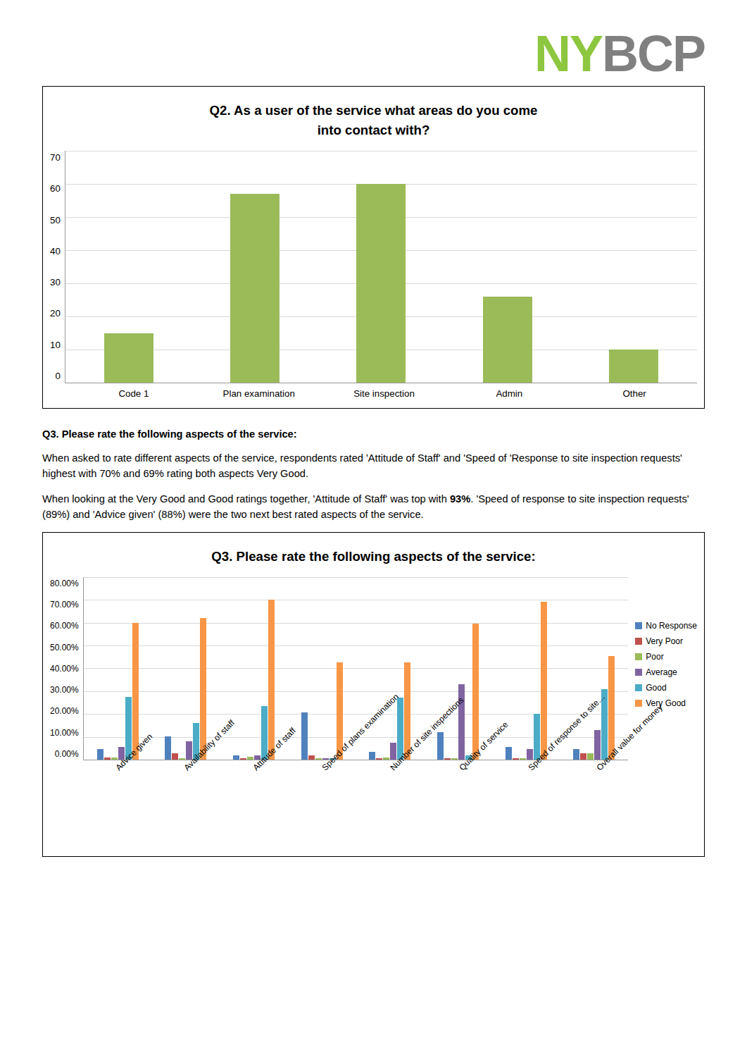NY BCP
Q2. As a user of the service what areas do you come
into contact with?
70 60 50 40 30 20 10 0
Code 1 Plan examination Site inspection Admin Other
Q3. Please rate the following aspects of the service:
When asked to rate different aspects of the service, respondents rated 'Attitude of Staff' and 'Speed of 'Response to site inspection requests' highest with 70% and 69% rating both aspects Very Good.
When looking at the Very Good and Good ratings together, 'Attitude of Staff' was top with 93%. 'Speed of response to site inspection requests' (89%) and 'Advice given' (88%) were the two next best rated aspects of the service.
Q3. Please rate the following aspects of the service:
80.00% 70.00% 60.00% 50.00% 40.00% 30.00% 20.00% 10.00% 0.00%
Advice given Availability of staff Attitude of staff Speed of plans examination Number of site inspections Quality of service Speed of response to site… Overall value for money
No Response
Very Poor
Poor
Average
Good
Very Good